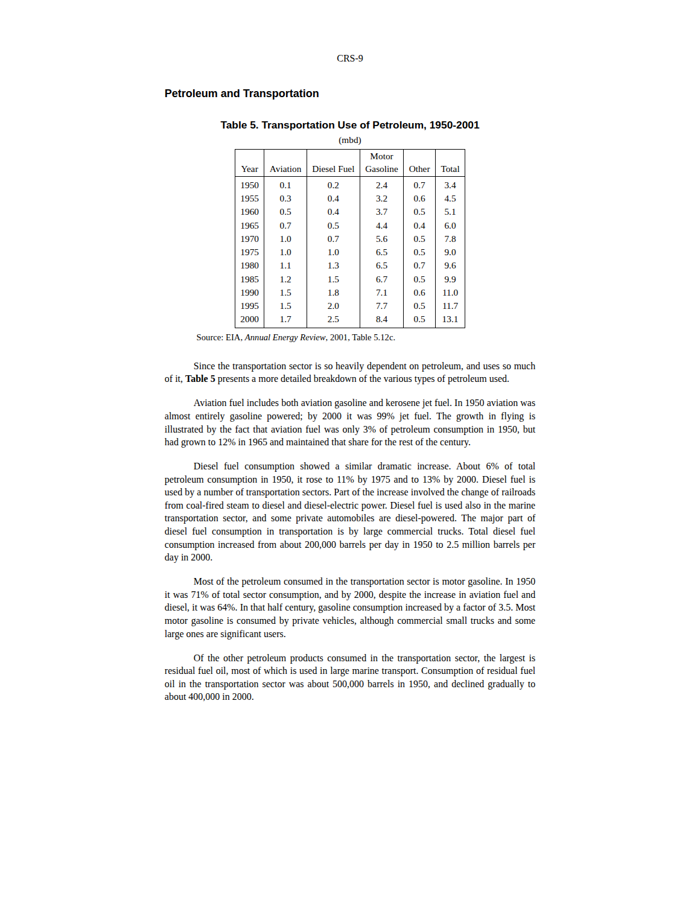CRS-9
Petroleum and Transportation
Table 5. Transportation Use of Petroleum, 1950-2001
(mbd)
| | | | Motor | | |
| --- | --- | --- | --- | --- | --- |
| Year | Aviation | Diesel Fuel | Gasoline | Other | Total |
| 1950 | 0.1 | 0.2 | 2.4 | 0.7 | 3.4 |
| 1955 | 0.3 | 0.4 | 3.2 | 0.6 | 4.5 |
| 1960 | 0.5 | 0.4 | 3.7 | 0.5 | 5.1 |
| 1965 | 0.7 | 0.5 | 4.4 | 0.4 | 6.0 |
| 1970 | 1.0 | 0.7 | 5.6 | 0.5 | 7.8 |
| 1975 | 1.0 | 1.0 | 6.5 | 0.5 | 9.0 |
| 1980 | 1.1 | 1.3 | 6.5 | 0.7 | 9.6 |
| 1985 | 1.2 | 1.5 | 6.7 | 0.5 | 9.9 |
| 1990 | 1.5 | 1.8 | 7.1 | 0.6 | 11.0 |
| 1995 | 1.5 | 2.0 | 7.7 | 0.5 | 11.7 |
| 2000 | 1.7 | 2.5 | 8.4 | 0.5 | 13.1 |
Source: EIA, Annual Energy Review, 2001, Table 5.12c.
Since the transportation sector is so heavily dependent on petroleum, and uses so much of it, Table 5 presents a more detailed breakdown of the various types of petroleum used.
Aviation fuel includes both aviation gasoline and kerosene jet fuel. In 1950 aviation was almost entirely gasoline powered; by 2000 it was 99% jet fuel. The growth in flying is illustrated by the fact that aviation fuel was only 3% of petroleum consumption in 1950, but had grown to 12% in 1965 and maintained that share for the rest of the century.
Diesel fuel consumption showed a similar dramatic increase. About 6% of total petroleum consumption in 1950, it rose to 11% by 1975 and to 13% by 2000. Diesel fuel is used by a number of transportation sectors. Part of the increase involved the change of railroads from coal-fired steam to diesel and diesel-electric power. Diesel fuel is used also in the marine transportation sector, and some private automobiles are diesel-powered. The major part of diesel fuel consumption in transportation is by large commercial trucks. Total diesel fuel consumption increased from about 200,000 barrels per day in 1950 to 2.5 million barrels per day in 2000.
Most of the petroleum consumed in the transportation sector is motor gasoline. In 1950 it was 71% of total sector consumption, and by 2000, despite the increase in aviation fuel and diesel, it was 64%. In that half century, gasoline consumption increased by a factor of 3.5. Most motor gasoline is consumed by private vehicles, although commercial small trucks and some large ones are significant users.
Of the other petroleum products consumed in the transportation sector, the largest is residual fuel oil, most of which is used in large marine transport. Consumption of residual fuel oil in the transportation sector was about 500,000 barrels in 1950, and declined gradually to about 400,000 in 2000.